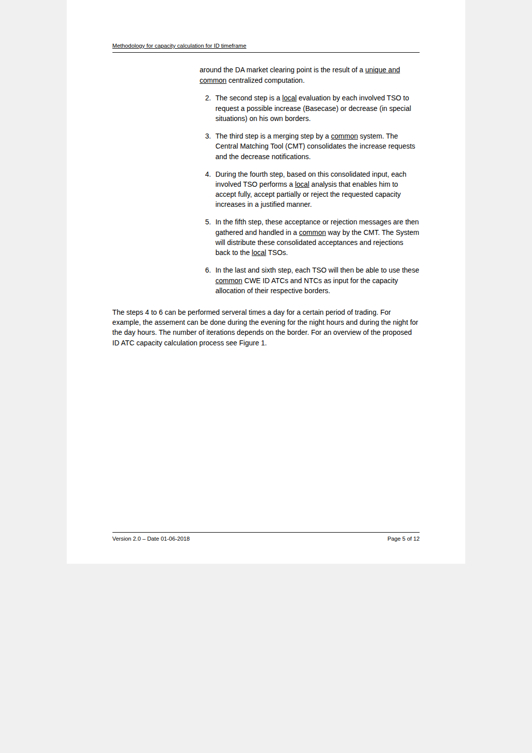Methodology for capacity calculation for ID timeframe
around the DA market clearing point is the result of a unique and common centralized computation.
The second step is a local evaluation by each involved TSO to request a possible increase (Basecase) or decrease (in special situations) on his own borders.
The third step is a merging step by a common system. The Central Matching Tool (CMT) consolidates the increase requests and the decrease notifications.
During the fourth step, based on this consolidated input, each involved TSO performs a local analysis that enables him to accept fully, accept partially or reject the requested capacity increases in a justified manner.
In the fifth step, these acceptance or rejection messages are then gathered and handled in a common way by the CMT. The System will distribute these consolidated acceptances and rejections back to the local TSOs.
In the last and sixth step, each TSO will then be able to use these common CWE ID ATCs and NTCs as input for the capacity allocation of their respective borders.
The steps 4 to 6 can be performed serveral times a day for a certain period of trading. For example, the assement can be done during the evening for the night hours and during the night for the day hours. The number of iterations depends on the border. For an overview of the proposed ID ATC capacity calculation process see Figure 1.
Version 2.0 – Date 01-06-2018 Page 5 of 12